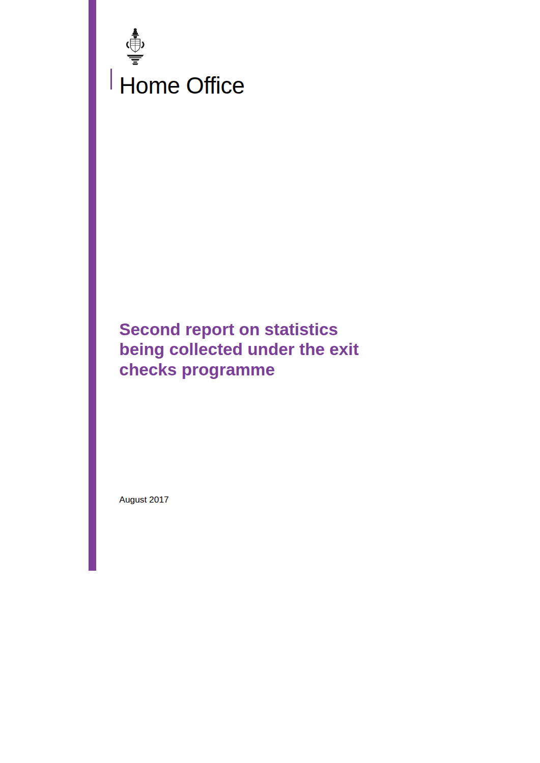Home Office
Second report on statistics being collected under the exit checks programme
August 2017